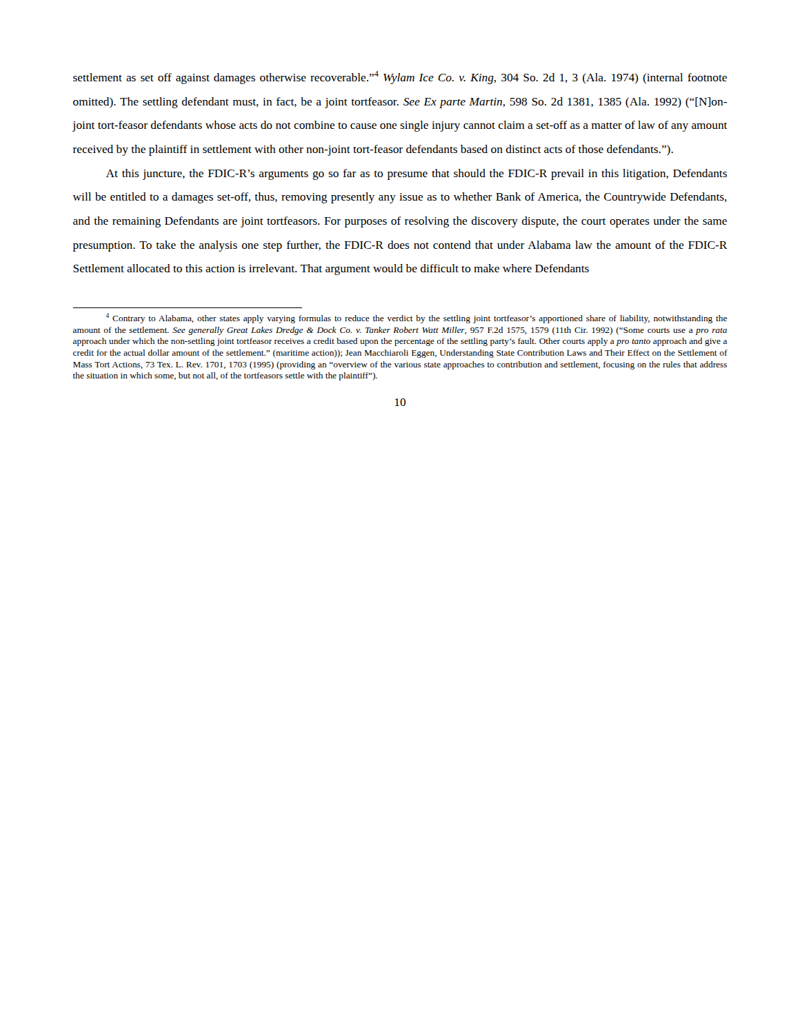settlement as set off against damages otherwise recoverable.”4 Wylam Ice Co. v. King, 304 So. 2d 1, 3 (Ala. 1974) (internal footnote omitted). The settling defendant must, in fact, be a joint tortfeasor. See Ex parte Martin, 598 So. 2d 1381, 1385 (Ala. 1992) (“[N]on-joint tort-feasor defendants whose acts do not combine to cause one single injury cannot claim a set-off as a matter of law of any amount received by the plaintiff in settlement with other non-joint tort-feasor defendants based on distinct acts of those defendants.”).
At this juncture, the FDIC-R’s arguments go so far as to presume that should the FDIC-R prevail in this litigation, Defendants will be entitled to a damages set-off, thus, removing presently any issue as to whether Bank of America, the Countrywide Defendants, and the remaining Defendants are joint tortfeasors. For purposes of resolving the discovery dispute, the court operates under the same presumption. To take the analysis one step further, the FDIC-R does not contend that under Alabama law the amount of the FDIC-R Settlement allocated to this action is irrelevant. That argument would be difficult to make where Defendants
4 Contrary to Alabama, other states apply varying formulas to reduce the verdict by the settling joint tortfeasor’s apportioned share of liability, notwithstanding the amount of the settlement. See generally Great Lakes Dredge & Dock Co. v. Tanker Robert Watt Miller, 957 F.2d 1575, 1579 (11th Cir. 1992) (“Some courts use a pro rata approach under which the non-settling joint tortfeasor receives a credit based upon the percentage of the settling party’s fault. Other courts apply a pro tanto approach and give a credit for the actual dollar amount of the settlement.” (maritime action)); Jean Macchiaroli Eggen, Understanding State Contribution Laws and Their Effect on the Settlement of Mass Tort Actions, 73 Tex. L. Rev. 1701, 1703 (1995) (providing an “overview of the various state approaches to contribution and settlement, focusing on the rules that address the situation in which some, but not all, of the tortfeasors settle with the plaintiff”).
10